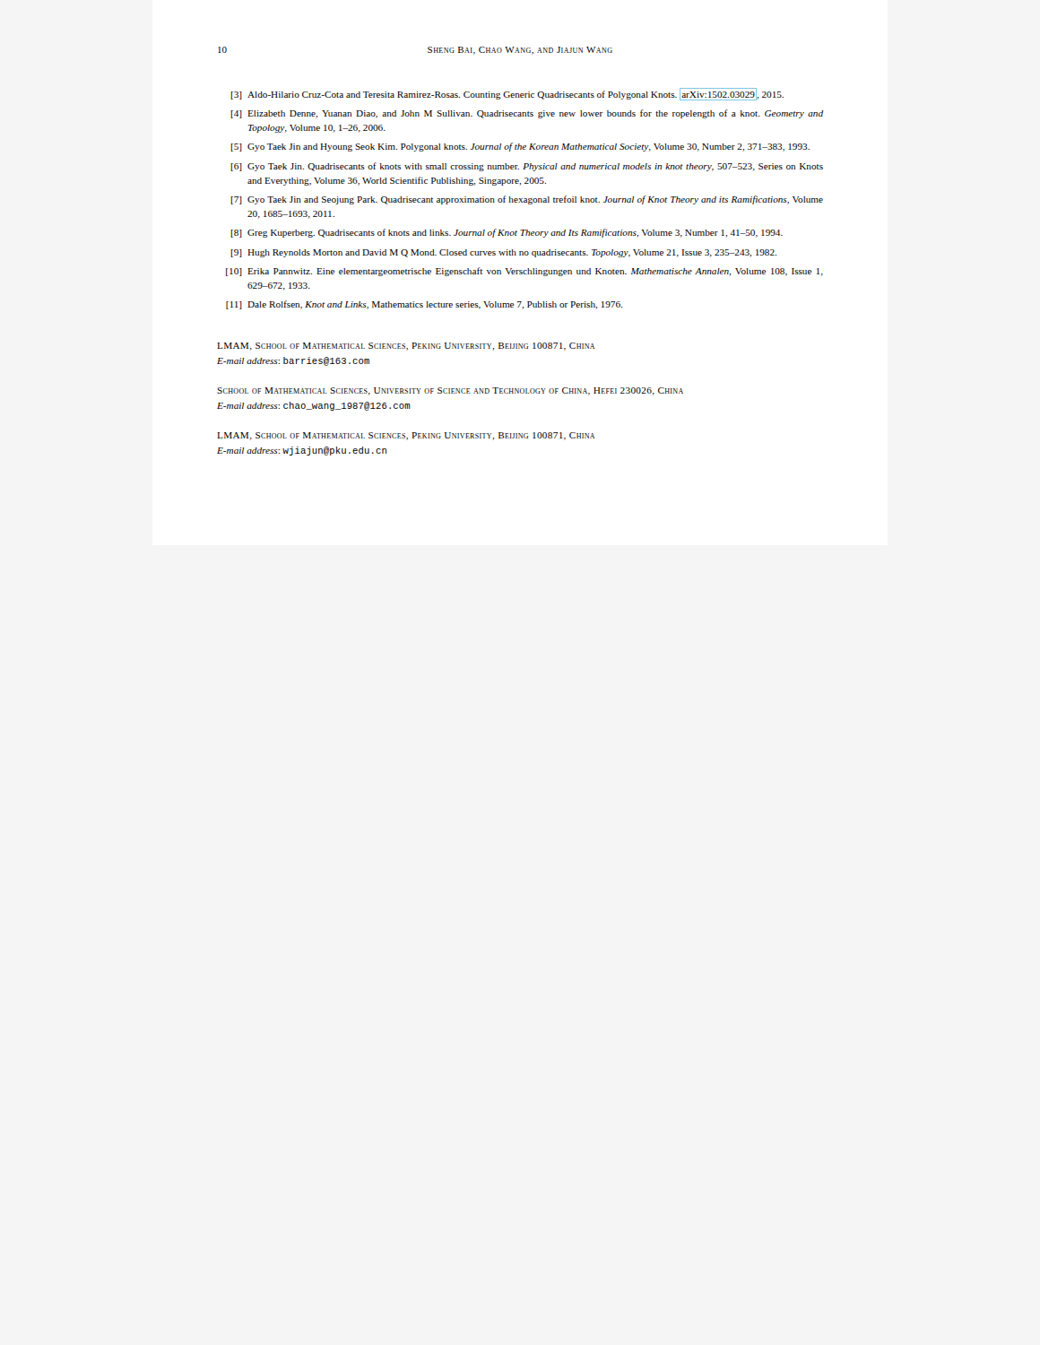10 Sheng Bai, Chao Wang, and Jiajun Wang
[3] Aldo-Hilario Cruz-Cota and Teresita Ramirez-Rosas. Counting Generic Quadrisecants of Polygonal Knots. arXiv:1502.03029, 2015.
[4] Elizabeth Denne, Yuanan Diao, and John M Sullivan. Quadrisecants give new lower bounds for the ropelength of a knot. Geometry and Topology, Volume 10, 1–26, 2006.
[5] Gyo Taek Jin and Hyoung Seok Kim. Polygonal knots. Journal of the Korean Mathematical Society, Volume 30, Number 2, 371–383, 1993.
[6] Gyo Taek Jin. Quadrisecants of knots with small crossing number. Physical and numerical models in knot theory, 507–523, Series on Knots and Everything, Volume 36, World Scientific Publishing, Singapore, 2005.
[7] Gyo Taek Jin and Seojung Park. Quadrisecant approximation of hexagonal trefoil knot. Journal of Knot Theory and its Ramifications, Volume 20, 1685–1693, 2011.
[8] Greg Kuperberg. Quadrisecants of knots and links. Journal of Knot Theory and Its Ramifications, Volume 3, Number 1, 41–50, 1994.
[9] Hugh Reynolds Morton and David M Q Mond. Closed curves with no quadrisecants. Topology, Volume 21, Issue 3, 235–243, 1982.
[10] Erika Pannwitz. Eine elementargeometrische Eigenschaft von Verschlingungen und Knoten. Mathematische Annalen, Volume 108, Issue 1, 629–672, 1933.
[11] Dale Rolfsen, Knot and Links, Mathematics lecture series, Volume 7, Publish or Perish, 1976.
LMAM, School of Mathematical Sciences, Peking University, Beijing 100871, China
E-mail address: barries@163.com
School of Mathematical Sciences, University of Science and Technology of China, Hefei 230026, China
E-mail address: chao_wang_1987@126.com
LMAM, School of Mathematical Sciences, Peking University, Beijing 100871, China
E-mail address: wjiajun@pku.edu.cn